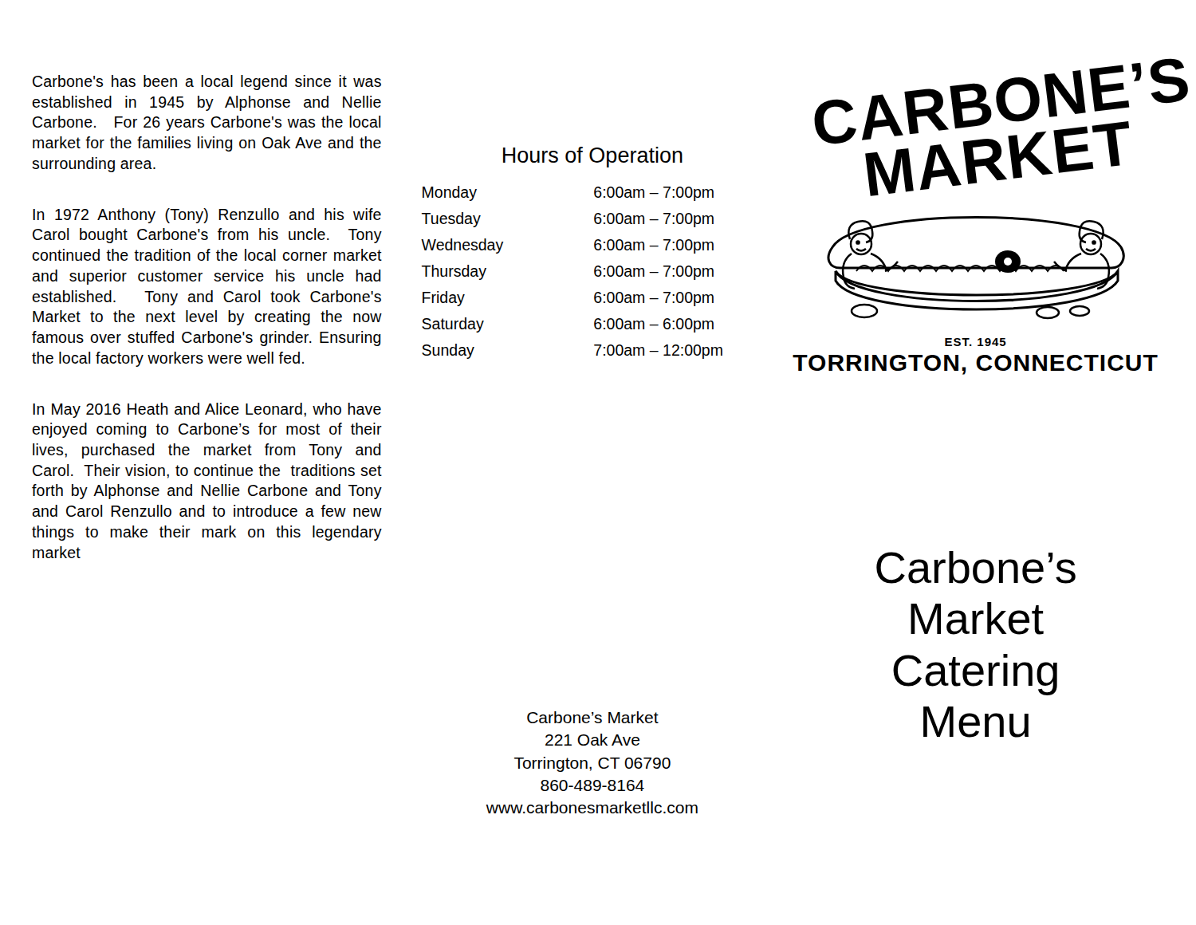Carbone's has been a local legend since it was established in 1945 by Alphonse and Nellie Carbone. For 26 years Carbone's was the local market for the families living on Oak Ave and the surrounding area.
In 1972 Anthony (Tony) Renzullo and his wife Carol bought Carbone's from his uncle. Tony continued the tradition of the local corner market and superior customer service his uncle had established. Tony and Carol took Carbone's Market to the next level by creating the now famous over stuffed Carbone's grinder. Ensuring the local factory workers were well fed.
In May 2016 Heath and Alice Leonard, who have enjoyed coming to Carbone’s for most of their lives, purchased the market from Tony and Carol. Their vision, to continue the traditions set forth by Alphonse and Nellie Carbone and Tony and Carol Renzullo and to introduce a few new things to make their mark on this legendary market
Hours of Operation
| Monday | 6:00am – 7:00pm |
| Tuesday | 6:00am – 7:00pm |
| Wednesday | 6:00am – 7:00pm |
| Thursday | 6:00am – 7:00pm |
| Friday | 6:00am – 7:00pm |
| Saturday | 6:00am – 6:00pm |
| Sunday | 7:00am – 12:00pm |
Carbone’s Market
221 Oak Ave
Torrington, CT 06790
860-489-8164
www.carbonesmarketllc.com
CARBONE’S
MARKET
EST. 1945
TORRINGTON, CONNECTICUT
Carbone’s Market Catering Menu